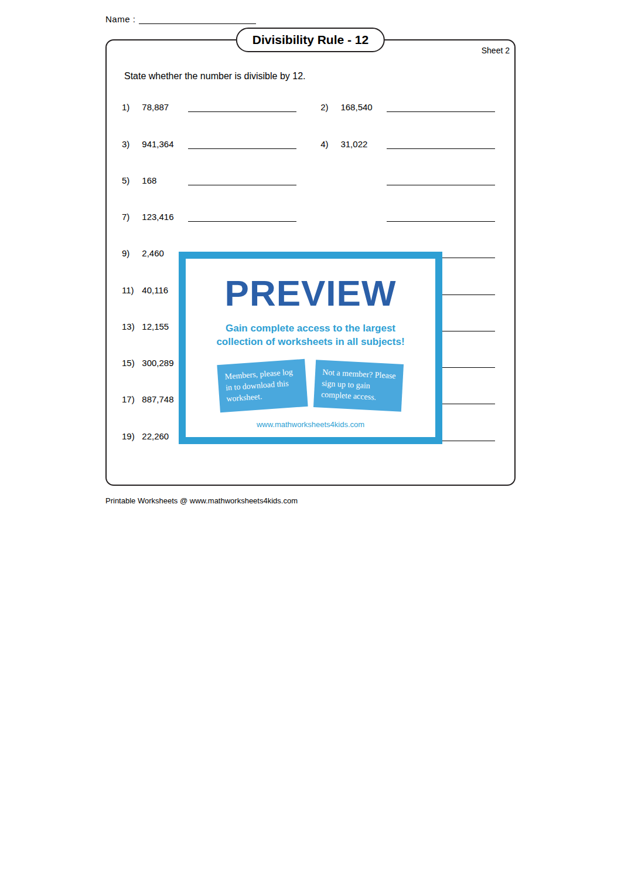Name :
Sheet 2
Divisibility Rule - 12
State whether the number is divisible by 12.
| 1) | 78,887 | | | 2) | 168,540 | |
| 3) | 941,364 | | | 4) | 31,022 | |
| 5) | 168 | | | | | |
| 7) | 123,416 | | | | | |
| 9) | 2,460 | | | | | |
| 11) | 40,116 | | | | | |
| 13) | 12,155 | | | | | |
| 15) | 300,289 | | | 16) | 234,516 | |
| 17) | 887,748 | | | 18) | 94,704 | |
| 19) | 22,260 | | | 20) | 447,201 | |
PREVIEW
Gain complete access to the largest
collection of worksheets in all subjects!
Members, please log in to download this worksheet.
Not a member? Please sign up to gain complete access.
www.mathworksheets4kids.com
Printable Worksheets @ www.mathworksheets4kids.com